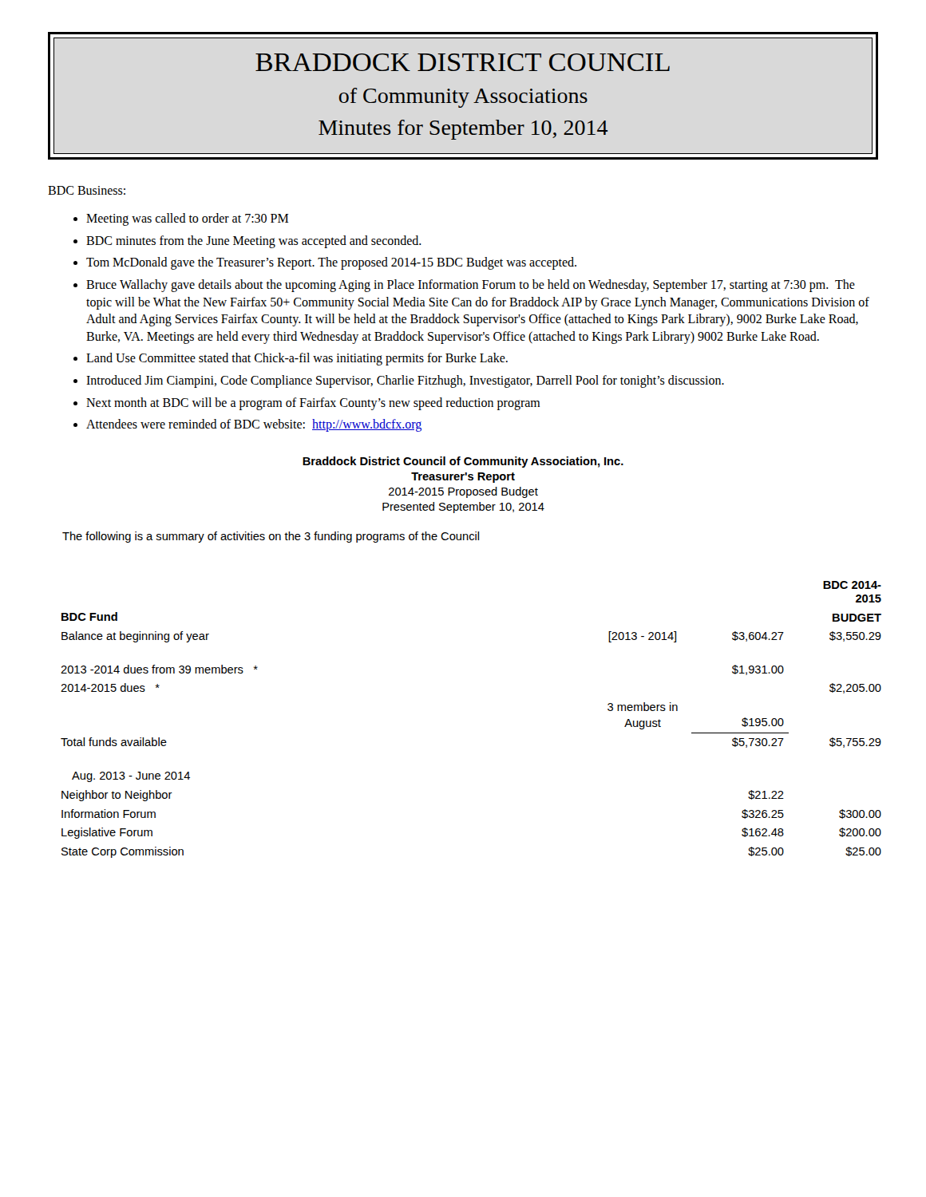BRADDOCK DISTRICT COUNCIL
of Community Associations
Minutes for September 10, 2014
BDC Business:
Meeting was called to order at 7:30 PM
BDC minutes from the June Meeting was accepted and seconded.
Tom McDonald gave the Treasurer’s Report. The proposed 2014-15 BDC Budget was accepted.
Bruce Wallachy gave details about the upcoming Aging in Place Information Forum to be held on Wednesday, September 17, starting at 7:30 pm. The topic will be What the New Fairfax 50+ Community Social Media Site Can do for Braddock AIP by Grace Lynch Manager, Communications Division of Adult and Aging Services Fairfax County. It will be held at the Braddock Supervisor's Office (attached to Kings Park Library), 9002 Burke Lake Road, Burke, VA. Meetings are held every third Wednesday at Braddock Supervisor's Office (attached to Kings Park Library) 9002 Burke Lake Road.
Land Use Committee stated that Chick-a-fil was initiating permits for Burke Lake.
Introduced Jim Ciampini, Code Compliance Supervisor, Charlie Fitzhugh, Investigator, Darrell Pool for tonight’s discussion.
Next month at BDC will be a program of Fairfax County’s new speed reduction program
Attendees were reminded of BDC website: http://www.bdcfx.org
Braddock District Council of Community Association, Inc.
Treasurer's Report
2014-2015 Proposed Budget
Presented September 10, 2014
The following is a summary of activities on the 3 funding programs of the Council
| | | | BDC 2014- 2015 |
| BDC Fund | | | BUDGET |
| Balance at beginning of year | [2013 - 2014] | $3,604.27 | $3,550.29 |
| 2013 -2014 dues from 39 members * | | $1,931.00 | |
| 2014-2015 dues * | | | $2,205.00 |
| | 3 members in August | $195.00 | |
| Total funds available | | $5,730.27 | $5,755.29 |
| Aug. 2013 - June 2014 | | | |
| Neighbor to Neighbor | | $21.22 | |
| Information Forum | | $326.25 | $300.00 |
| Legislative Forum | | $162.48 | $200.00 |
| State Corp Commission | | $25.00 | $25.00 |